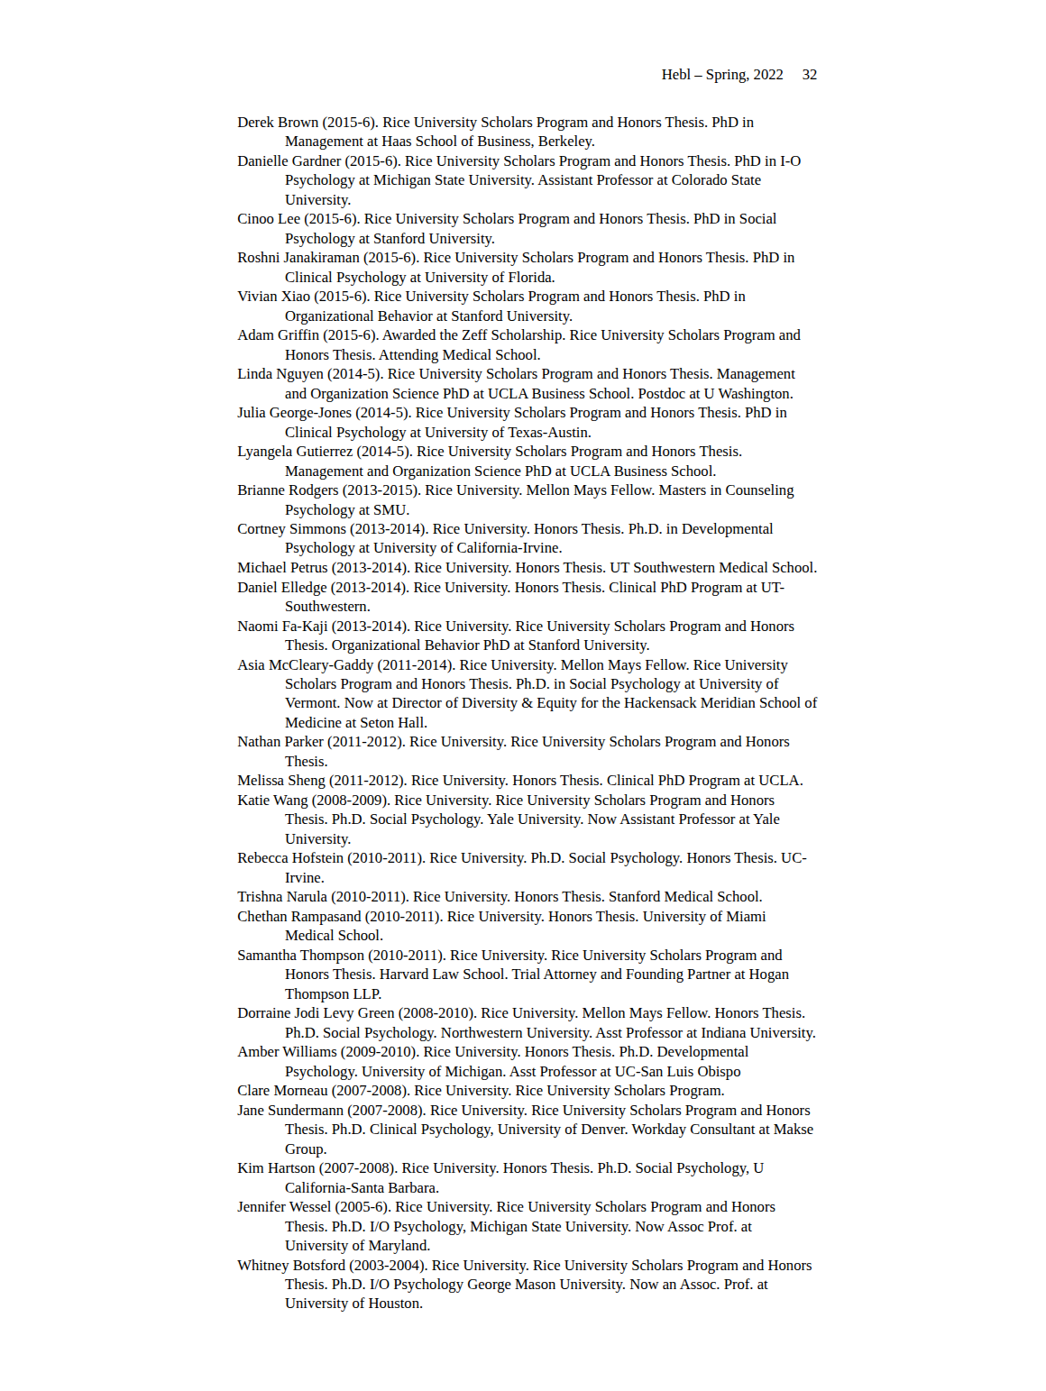Hebl – Spring, 2022 32
Derek Brown (2015-6). Rice University Scholars Program and Honors Thesis. PhD in Management at Haas School of Business, Berkeley.
Danielle Gardner (2015-6). Rice University Scholars Program and Honors Thesis. PhD in I-O Psychology at Michigan State University. Assistant Professor at Colorado State University.
Cinoo Lee (2015-6). Rice University Scholars Program and Honors Thesis. PhD in Social Psychology at Stanford University.
Roshni Janakiraman (2015-6). Rice University Scholars Program and Honors Thesis. PhD in Clinical Psychology at University of Florida.
Vivian Xiao (2015-6). Rice University Scholars Program and Honors Thesis. PhD in Organizational Behavior at Stanford University.
Adam Griffin (2015-6). Awarded the Zeff Scholarship. Rice University Scholars Program and Honors Thesis. Attending Medical School.
Linda Nguyen (2014-5). Rice University Scholars Program and Honors Thesis. Management and Organization Science PhD at UCLA Business School. Postdoc at U Washington.
Julia George-Jones (2014-5). Rice University Scholars Program and Honors Thesis. PhD in Clinical Psychology at University of Texas-Austin.
Lyangela Gutierrez (2014-5). Rice University Scholars Program and Honors Thesis. Management and Organization Science PhD at UCLA Business School.
Brianne Rodgers (2013-2015). Rice University. Mellon Mays Fellow. Masters in Counseling Psychology at SMU.
Cortney Simmons (2013-2014). Rice University. Honors Thesis. Ph.D. in Developmental Psychology at University of California-Irvine.
Michael Petrus (2013-2014). Rice University. Honors Thesis. UT Southwestern Medical School.
Daniel Elledge (2013-2014). Rice University. Honors Thesis. Clinical PhD Program at UT-Southwestern.
Naomi Fa-Kaji (2013-2014). Rice University. Rice University Scholars Program and Honors Thesis. Organizational Behavior PhD at Stanford University.
Asia McCleary-Gaddy (2011-2014). Rice University. Mellon Mays Fellow. Rice University Scholars Program and Honors Thesis. Ph.D. in Social Psychology at University of Vermont. Now at Director of Diversity & Equity for the Hackensack Meridian School of Medicine at Seton Hall.
Nathan Parker (2011-2012). Rice University. Rice University Scholars Program and Honors Thesis.
Melissa Sheng (2011-2012). Rice University. Honors Thesis. Clinical PhD Program at UCLA.
Katie Wang (2008-2009). Rice University. Rice University Scholars Program and Honors Thesis. Ph.D. Social Psychology. Yale University. Now Assistant Professor at Yale University.
Rebecca Hofstein (2010-2011). Rice University. Ph.D. Social Psychology. Honors Thesis. UC-Irvine.
Trishna Narula (2010-2011). Rice University. Honors Thesis. Stanford Medical School.
Chethan Rampasand (2010-2011). Rice University. Honors Thesis. University of Miami Medical School.
Samantha Thompson (2010-2011). Rice University. Rice University Scholars Program and Honors Thesis. Harvard Law School. Trial Attorney and Founding Partner at Hogan Thompson LLP.
Dorraine Jodi Levy Green (2008-2010). Rice University. Mellon Mays Fellow. Honors Thesis. Ph.D. Social Psychology. Northwestern University. Asst Professor at Indiana University.
Amber Williams (2009-2010). Rice University. Honors Thesis. Ph.D. Developmental Psychology. University of Michigan. Asst Professor at UC-San Luis Obispo
Clare Morneau (2007-2008). Rice University. Rice University Scholars Program.
Jane Sundermann (2007-2008). Rice University. Rice University Scholars Program and Honors Thesis. Ph.D. Clinical Psychology, University of Denver. Workday Consultant at Makse Group.
Kim Hartson (2007-2008). Rice University. Honors Thesis. Ph.D. Social Psychology, U California-Santa Barbara.
Jennifer Wessel (2005-6). Rice University. Rice University Scholars Program and Honors Thesis. Ph.D. I/O Psychology, Michigan State University. Now Assoc Prof. at University of Maryland.
Whitney Botsford (2003-2004). Rice University. Rice University Scholars Program and Honors Thesis. Ph.D. I/O Psychology George Mason University. Now an Assoc. Prof. at University of Houston.